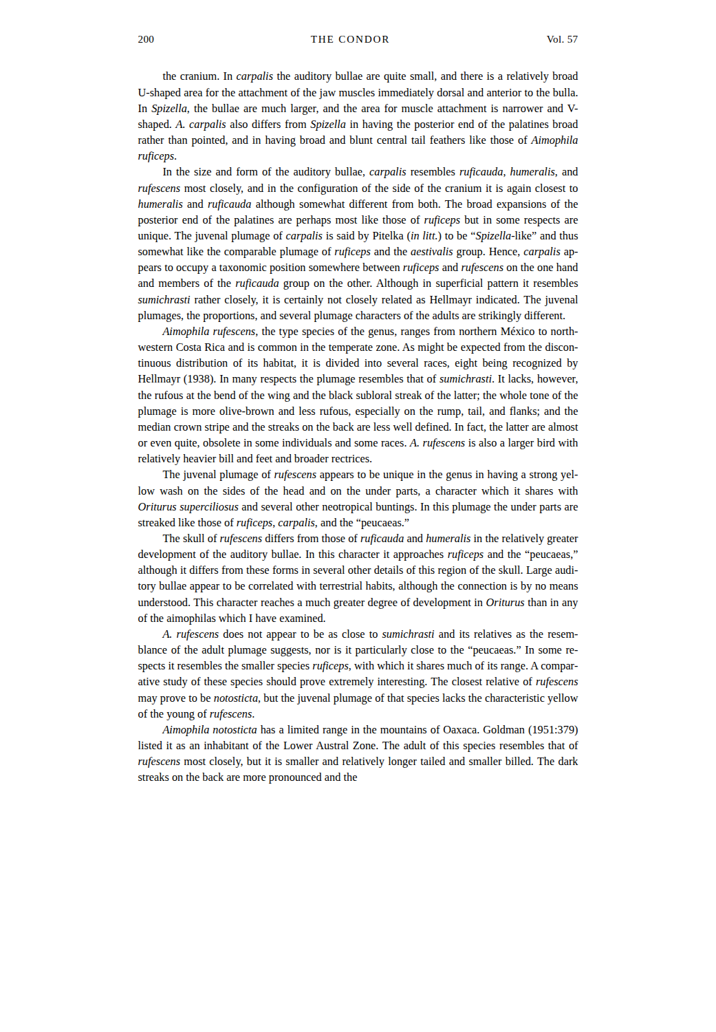200 The Condor Vol. 57
the cranium. In carpalis the auditory bullae are quite small, and there is a relatively broad U-shaped area for the attachment of the jaw muscles immediately dorsal and anterior to the bulla. In Spizella, the bullae are much larger, and the area for muscle attachment is narrower and V-shaped. A. carpalis also differs from Spizella in having the posterior end of the palatines broad rather than pointed, and in having broad and blunt central tail feathers like those of Aimophila ruficeps.
In the size and form of the auditory bullae, carpalis resembles ruficauda, humeralis, and rufescens most closely, and in the configuration of the side of the cranium it is again closest to humeralis and ruficauda although somewhat different from both. The broad expansions of the posterior end of the palatines are perhaps most like those of ruficeps but in some respects are unique. The juvenal plumage of carpalis is said by Pitelka (in litt.) to be “Spizella-like” and thus somewhat like the comparable plumage of ruficeps and the aestivalis group. Hence, carpalis appears to occupy a taxonomic position somewhere between ruficeps and rufescens on the one hand and members of the ruficauda group on the other. Although in superficial pattern it resembles sumichrasti rather closely, it is certainly not closely related as Hellmayr indicated. The juvenal plumages, the proportions, and several plumage characters of the adults are strikingly different.
Aimophila rufescens, the type species of the genus, ranges from northern México to northwestern Costa Rica and is common in the temperate zone. As might be expected from the discontinuous distribution of its habitat, it is divided into several races, eight being recognized by Hellmayr (1938). In many respects the plumage resembles that of sumichrasti. It lacks, however, the rufous at the bend of the wing and the black subloral streak of the latter; the whole tone of the plumage is more olive-brown and less rufous, especially on the rump, tail, and flanks; and the median crown stripe and the streaks on the back are less well defined. In fact, the latter are almost or even quite, obsolete in some individuals and some races. A. rufescens is also a larger bird with relatively heavier bill and feet and broader rectrices.
The juvenal plumage of rufescens appears to be unique in the genus in having a strong yellow wash on the sides of the head and on the under parts, a character which it shares with Oriturus superciliosus and several other neotropical buntings. In this plumage the under parts are streaked like those of ruficeps, carpalis, and the “peucaeas.”
The skull of rufescens differs from those of ruficauda and humeralis in the relatively greater development of the auditory bullae. In this character it approaches ruficeps and the “peucaeas,” although it differs from these forms in several other details of this region of the skull. Large auditory bullae appear to be correlated with terrestrial habits, although the connection is by no means understood. This character reaches a much greater degree of development in Oriturus than in any of the aimophilas which I have examined.
A. rufescens does not appear to be as close to sumichrasti and its relatives as the resemblance of the adult plumage suggests, nor is it particularly close to the “peucaeas.” In some respects it resembles the smaller species ruficeps, with which it shares much of its range. A comparative study of these species should prove extremely interesting. The closest relative of rufescens may prove to be notosticta, but the juvenal plumage of that species lacks the characteristic yellow of the young of rufescens.
Aimophila notosticta has a limited range in the mountains of Oaxaca. Goldman (1951:379) listed it as an inhabitant of the Lower Austral Zone. The adult of this species resembles that of rufescens most closely, but it is smaller and relatively longer tailed and smaller billed. The dark streaks on the back are more pronounced and the